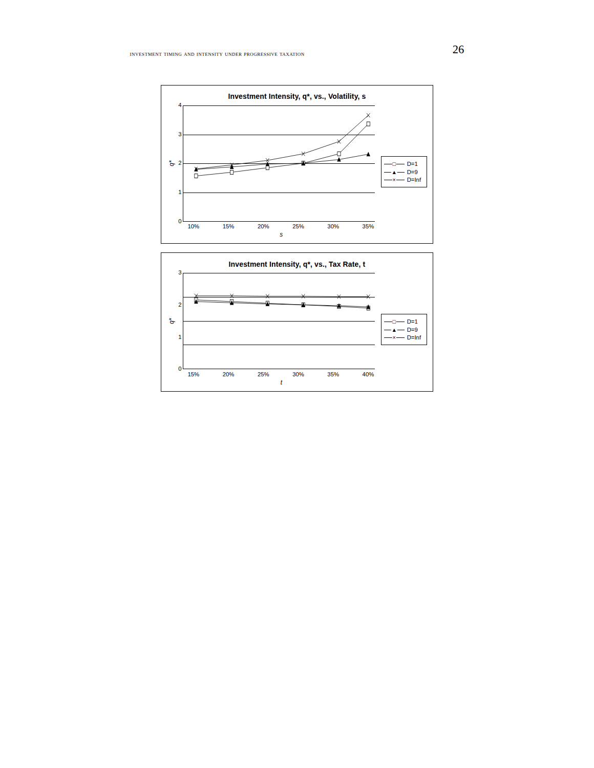investment timing and intensity under progressive taxation
26
Investment Intensity, q*, vs., Volatility, s
q*
4
3
2
1
0
10% 15% 20% 25% 30% 35%
s
□D=1
▲D=9
×D=Inf
Investment Intensity, q*, vs., Tax Rate, t
q*
3
2
1
0
15% 20% 25% 30% 35% 40%
t
□D=1
▲D=9
×D=Inf